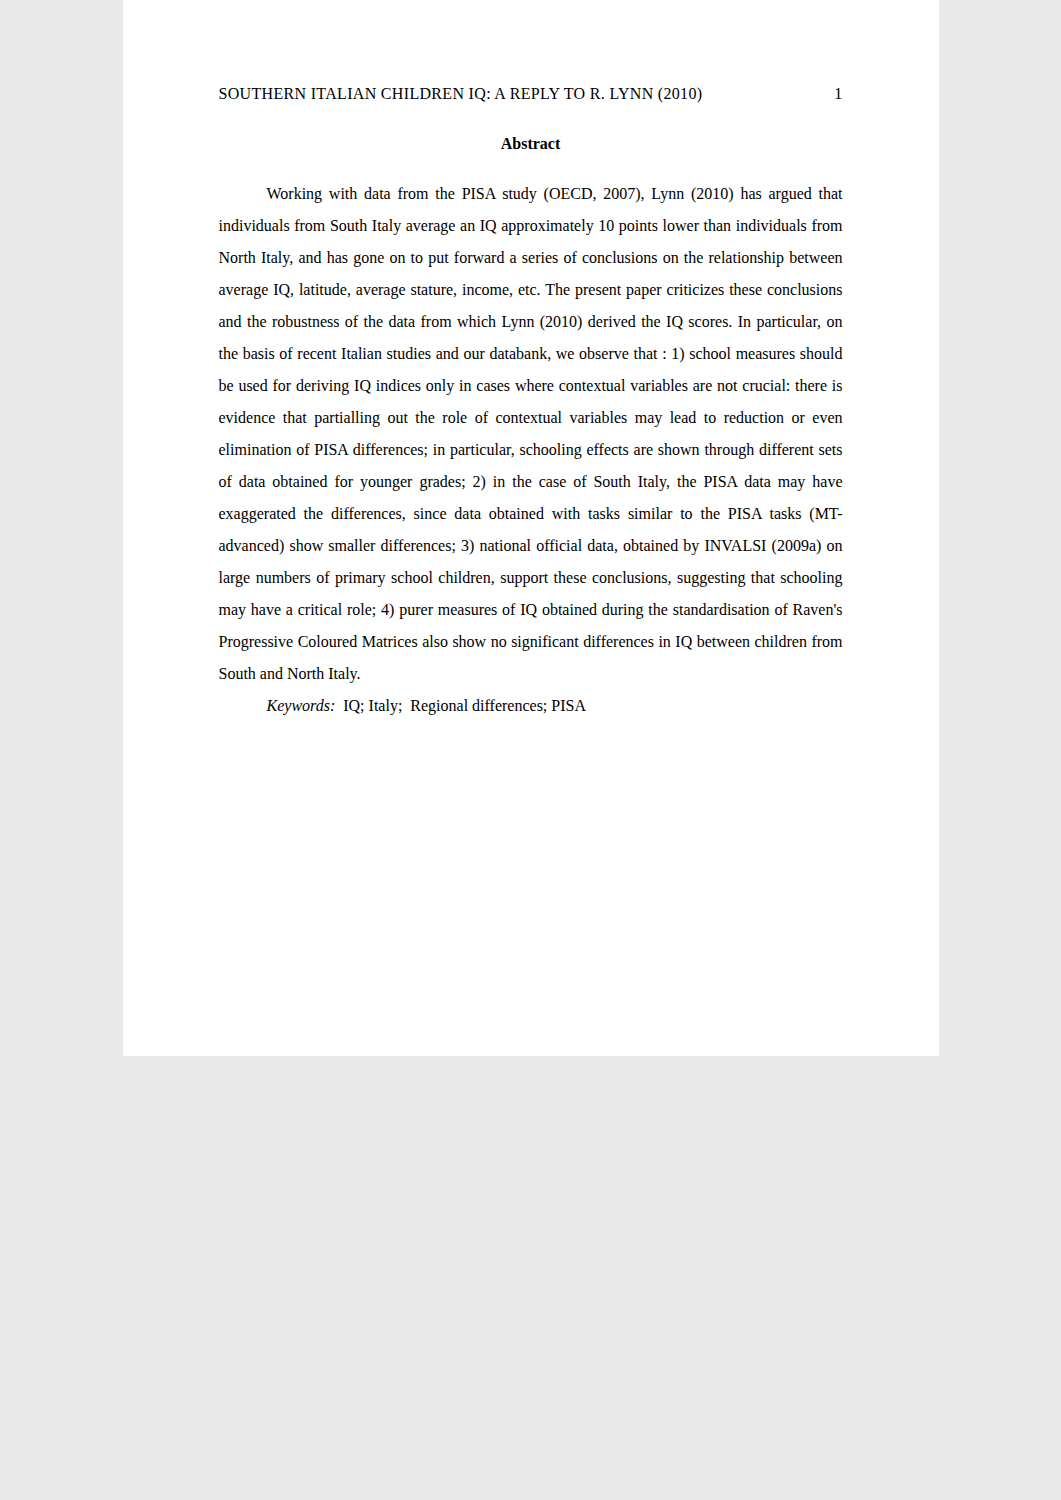Southern Italian Children IQ: A Reply to R. Lynn (2010) 1
Abstract
Working with data from the PISA study (OECD, 2007), Lynn (2010) has argued that individuals from South Italy average an IQ approximately 10 points lower than individuals from North Italy, and has gone on to put forward a series of conclusions on the relationship between average IQ, latitude, average stature, income, etc. The present paper criticizes these conclusions and the robustness of the data from which Lynn (2010) derived the IQ scores. In particular, on the basis of recent Italian studies and our databank, we observe that : 1) school measures should be used for deriving IQ indices only in cases where contextual variables are not crucial: there is evidence that partialling out the role of contextual variables may lead to reduction or even elimination of PISA differences; in particular, schooling effects are shown through different sets of data obtained for younger grades; 2) in the case of South Italy, the PISA data may have exaggerated the differences, since data obtained with tasks similar to the PISA tasks (MT-advanced) show smaller differences; 3) national official data, obtained by INVALSI (2009a) on large numbers of primary school children, support these conclusions, suggesting that schooling may have a critical role; 4) purer measures of IQ obtained during the standardisation of Raven's Progressive Coloured Matrices also show no significant differences in IQ between children from South and North Italy.
Keywords: IQ; Italy; Regional differences; PISA